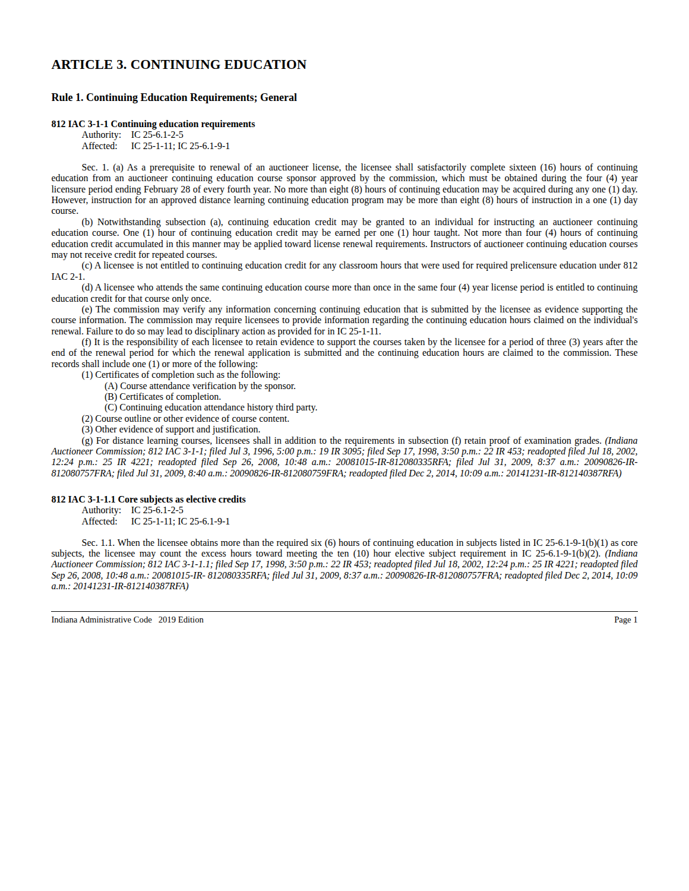ARTICLE 3. CONTINUING EDUCATION
Rule 1. Continuing Education Requirements; General
812 IAC 3-1-1 Continuing education requirements
Authority: IC 25-6.1-2-5
Affected: IC 25-1-11; IC 25-6.1-9-1
Sec. 1. (a) As a prerequisite to renewal of an auctioneer license, the licensee shall satisfactorily complete sixteen (16) hours of continuing education from an auctioneer continuing education course sponsor approved by the commission, which must be obtained during the four (4) year licensure period ending February 28 of every fourth year. No more than eight (8) hours of continuing education may be acquired during any one (1) day. However, instruction for an approved distance learning continuing education program may be more than eight (8) hours of instruction in a one (1) day course.
(b) Notwithstanding subsection (a), continuing education credit may be granted to an individual for instructing an auctioneer continuing education course. One (1) hour of continuing education credit may be earned per one (1) hour taught. Not more than four (4) hours of continuing education credit accumulated in this manner may be applied toward license renewal requirements. Instructors of auctioneer continuing education courses may not receive credit for repeated courses.
(c) A licensee is not entitled to continuing education credit for any classroom hours that were used for required prelicensure education under 812 IAC 2-1.
(d) A licensee who attends the same continuing education course more than once in the same four (4) year license period is entitled to continuing education credit for that course only once.
(e) The commission may verify any information concerning continuing education that is submitted by the licensee as evidence supporting the course information. The commission may require licensees to provide information regarding the continuing education hours claimed on the individual's renewal. Failure to do so may lead to disciplinary action as provided for in IC 25-1-11.
(f) It is the responsibility of each licensee to retain evidence to support the courses taken by the licensee for a period of three (3) years after the end of the renewal period for which the renewal application is submitted and the continuing education hours are claimed to the commission. These records shall include one (1) or more of the following:
(1) Certificates of completion such as the following:
(A) Course attendance verification by the sponsor.
(B) Certificates of completion.
(C) Continuing education attendance history third party.
(2) Course outline or other evidence of course content.
(3) Other evidence of support and justification.
(g) For distance learning courses, licensees shall in addition to the requirements in subsection (f) retain proof of examination grades. (Indiana Auctioneer Commission; 812 IAC 3-1-1; filed Jul 3, 1996, 5:00 p.m.: 19 IR 3095; filed Sep 17, 1998, 3:50 p.m.: 22 IR 453; readopted filed Jul 18, 2002, 12:24 p.m.: 25 IR 4221; readopted filed Sep 26, 2008, 10:48 a.m.: 20081015-IR-812080335RFA; filed Jul 31, 2009, 8:37 a.m.: 20090826-IR-812080757FRA; filed Jul 31, 2009, 8:40 a.m.: 20090826-IR-812080759FRA; readopted filed Dec 2, 2014, 10:09 a.m.: 20141231-IR-812140387RFA)
812 IAC 3-1-1.1 Core subjects as elective credits
Authority: IC 25-6.1-2-5
Affected: IC 25-1-11; IC 25-6.1-9-1
Sec. 1.1. When the licensee obtains more than the required six (6) hours of continuing education in subjects listed in IC 25-6.1-9-1(b)(1) as core subjects, the licensee may count the excess hours toward meeting the ten (10) hour elective subject requirement in IC 25-6.1-9-1(b)(2). (Indiana Auctioneer Commission; 812 IAC 3-1-1.1; filed Sep 17, 1998, 3:50 p.m.: 22 IR 453; readopted filed Jul 18, 2002, 12:24 p.m.: 25 IR 4221; readopted filed Sep 26, 2008, 10:48 a.m.: 20081015-IR- 812080335RFA; filed Jul 31, 2009, 8:37 a.m.: 20090826-IR-812080757FRA; readopted filed Dec 2, 2014, 10:09 a.m.: 20141231-IR-812140387RFA)
Indiana Administrative Code 2019 Edition
Page 1